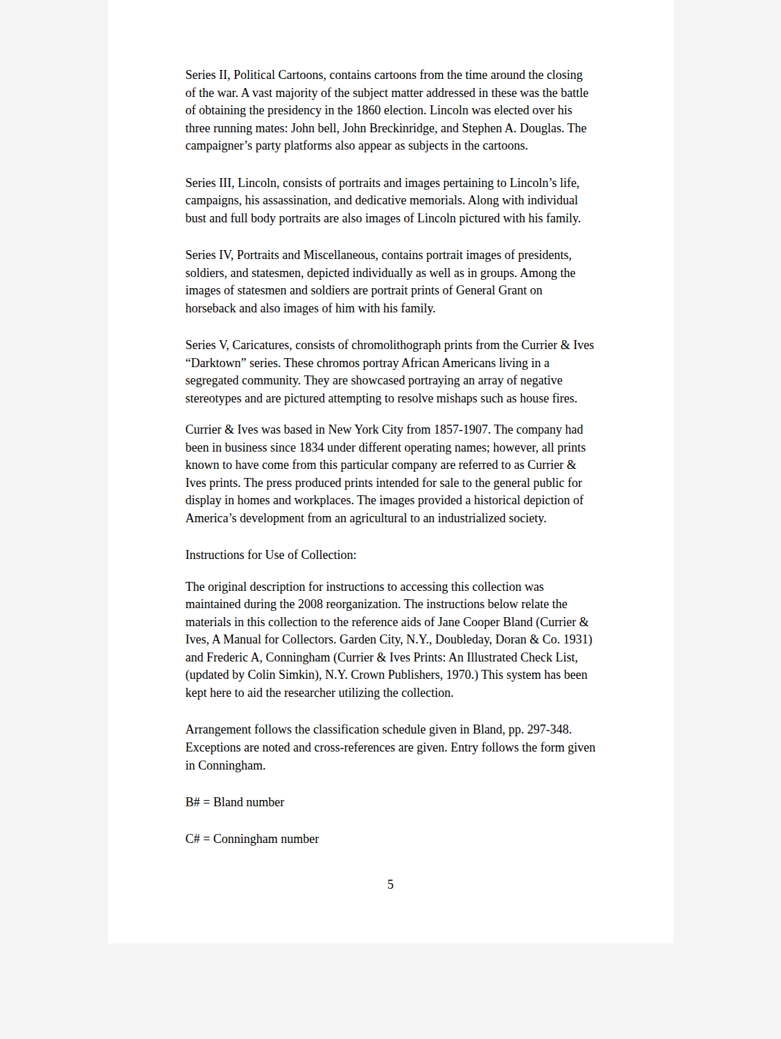Series II, Political Cartoons, contains cartoons from the time around the closing of the war. A vast majority of the subject matter addressed in these was the battle of obtaining the presidency in the 1860 election. Lincoln was elected over his three running mates: John bell, John Breckinridge, and Stephen A. Douglas. The campaigner’s party platforms also appear as subjects in the cartoons.
Series III, Lincoln, consists of portraits and images pertaining to Lincoln’s life, campaigns, his assassination, and dedicative memorials. Along with individual bust and full body portraits are also images of Lincoln pictured with his family.
Series IV, Portraits and Miscellaneous, contains portrait images of presidents, soldiers, and statesmen, depicted individually as well as in groups. Among the images of statesmen and soldiers are portrait prints of General Grant on horseback and also images of him with his family.
Series V, Caricatures, consists of chromolithograph prints from the Currier & Ives “Darktown” series. These chromos portray African Americans living in a segregated community. They are showcased portraying an array of negative stereotypes and are pictured attempting to resolve mishaps such as house fires.
Currier & Ives was based in New York City from 1857-1907. The company had been in business since 1834 under different operating names; however, all prints known to have come from this particular company are referred to as Currier & Ives prints. The press produced prints intended for sale to the general public for display in homes and workplaces. The images provided a historical depiction of America’s development from an agricultural to an industrialized society.
Instructions for Use of Collection:
The original description for instructions to accessing this collection was maintained during the 2008 reorganization. The instructions below relate the materials in this collection to the reference aids of Jane Cooper Bland (Currier & Ives, A Manual for Collectors. Garden City, N.Y., Doubleday, Doran & Co. 1931) and Frederic A, Conningham (Currier & Ives Prints: An Illustrated Check List, (updated by Colin Simkin), N.Y. Crown Publishers, 1970.) This system has been kept here to aid the researcher utilizing the collection.
Arrangement follows the classification schedule given in Bland, pp. 297-348. Exceptions are noted and cross-references are given. Entry follows the form given in Conningham.
B# = Bland number
C# = Conningham number
5